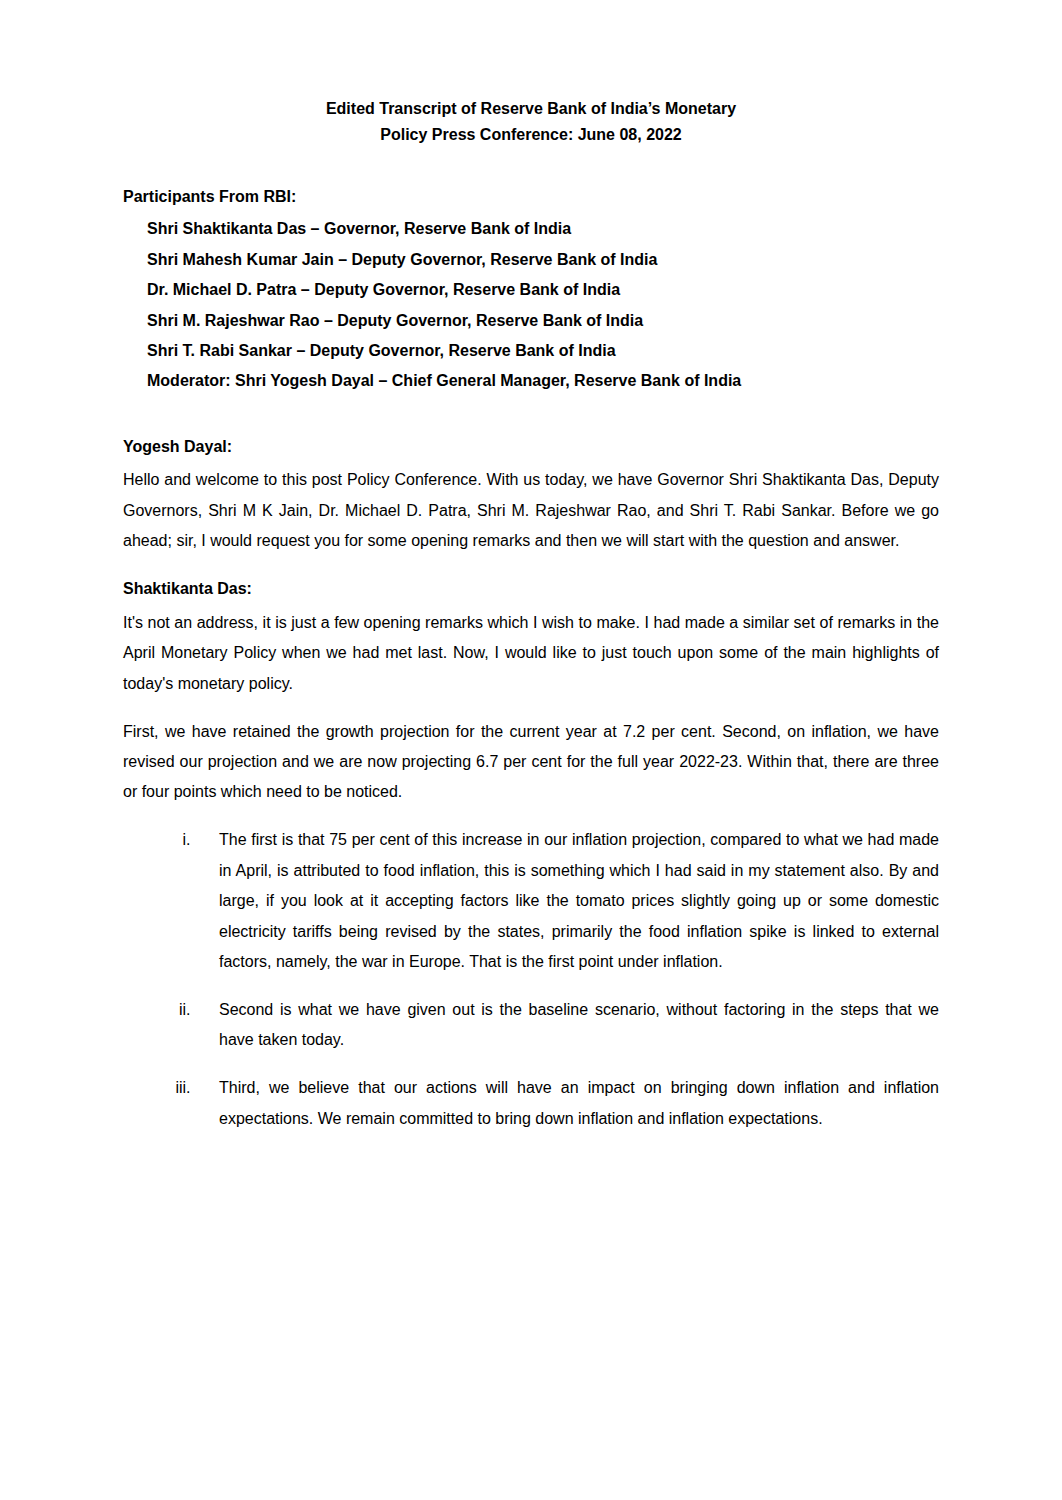Edited Transcript of Reserve Bank of India’s Monetary
Policy Press Conference: June 08, 2022
Participants From RBI:
Shri Shaktikanta Das – Governor, Reserve Bank of India
Shri Mahesh Kumar Jain – Deputy Governor, Reserve Bank of India
Dr. Michael D. Patra – Deputy Governor, Reserve Bank of India
Shri M. Rajeshwar Rao – Deputy Governor, Reserve Bank of India
Shri T. Rabi Sankar – Deputy Governor, Reserve Bank of India
Moderator: Shri Yogesh Dayal – Chief General Manager, Reserve Bank of India
Yogesh Dayal:
Hello and welcome to this post Policy Conference. With us today, we have Governor Shri Shaktikanta Das, Deputy Governors, Shri M K Jain, Dr. Michael D. Patra, Shri M. Rajeshwar Rao, and Shri T. Rabi Sankar. Before we go ahead; sir, I would request you for some opening remarks and then we will start with the question and answer.
Shaktikanta Das:
It's not an address, it is just a few opening remarks which I wish to make. I had made a similar set of remarks in the April Monetary Policy when we had met last. Now, I would like to just touch upon some of the main highlights of today's monetary policy.
First, we have retained the growth projection for the current year at 7.2 per cent. Second, on inflation, we have revised our projection and we are now projecting 6.7 per cent for the full year 2022-23. Within that, there are three or four points which need to be noticed.
The first is that 75 per cent of this increase in our inflation projection, compared to what we had made in April, is attributed to food inflation, this is something which I had said in my statement also. By and large, if you look at it accepting factors like the tomato prices slightly going up or some domestic electricity tariffs being revised by the states, primarily the food inflation spike is linked to external factors, namely, the war in Europe. That is the first point under inflation.
Second is what we have given out is the baseline scenario, without factoring in the steps that we have taken today.
Third, we believe that our actions will have an impact on bringing down inflation and inflation expectations. We remain committed to bring down inflation and inflation expectations.